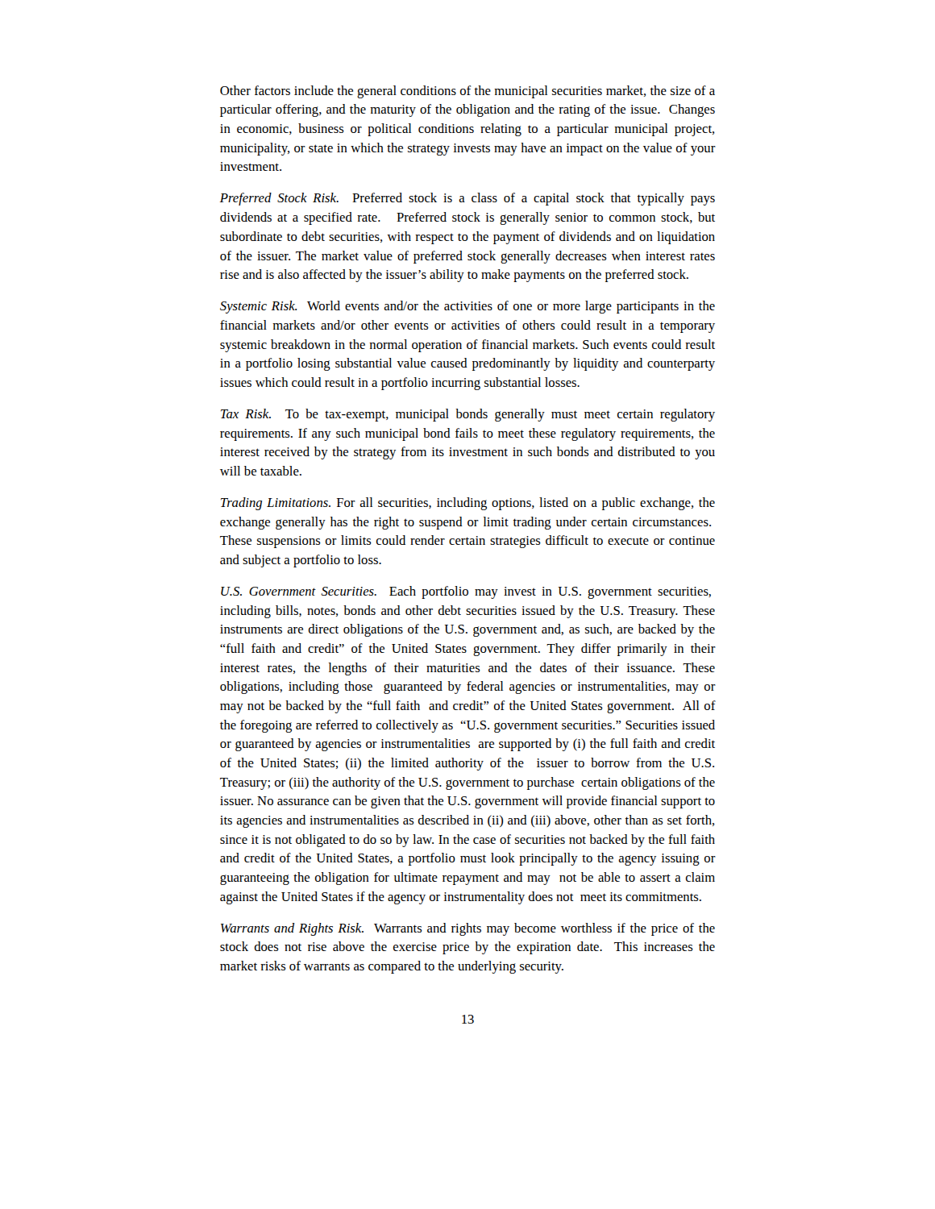Other factors include the general conditions of the municipal securities market, the size of a particular offering, and the maturity of the obligation and the rating of the issue. Changes in economic, business or political conditions relating to a particular municipal project, municipality, or state in which the strategy invests may have an impact on the value of your investment.
Preferred Stock Risk. Preferred stock is a class of a capital stock that typically pays dividends at a specified rate. Preferred stock is generally senior to common stock, but subordinate to debt securities, with respect to the payment of dividends and on liquidation of the issuer. The market value of preferred stock generally decreases when interest rates rise and is also affected by the issuer’s ability to make payments on the preferred stock.
Systemic Risk. World events and/or the activities of one or more large participants in the financial markets and/or other events or activities of others could result in a temporary systemic breakdown in the normal operation of financial markets. Such events could result in a portfolio losing substantial value caused predominantly by liquidity and counterparty issues which could result in a portfolio incurring substantial losses.
Tax Risk. To be tax-exempt, municipal bonds generally must meet certain regulatory requirements. If any such municipal bond fails to meet these regulatory requirements, the interest received by the strategy from its investment in such bonds and distributed to you will be taxable.
Trading Limitations. For all securities, including options, listed on a public exchange, the exchange generally has the right to suspend or limit trading under certain circumstances. These suspensions or limits could render certain strategies difficult to execute or continue and subject a portfolio to loss.
U.S. Government Securities. Each portfolio may invest in U.S. government securities, including bills, notes, bonds and other debt securities issued by the U.S. Treasury. These instruments are direct obligations of the U.S. government and, as such, are backed by the “full faith and credit” of the United States government. They differ primarily in their interest rates, the lengths of their maturities and the dates of their issuance. These obligations, including those guaranteed by federal agencies or instrumentalities, may or may not be backed by the “full faith and credit” of the United States government. All of the foregoing are referred to collectively as “U.S. government securities.” Securities issued or guaranteed by agencies or instrumentalities are supported by (i) the full faith and credit of the United States; (ii) the limited authority of the issuer to borrow from the U.S. Treasury; or (iii) the authority of the U.S. government to purchase certain obligations of the issuer. No assurance can be given that the U.S. government will provide financial support to its agencies and instrumentalities as described in (ii) and (iii) above, other than as set forth, since it is not obligated to do so by law. In the case of securities not backed by the full faith and credit of the United States, a portfolio must look principally to the agency issuing or guaranteeing the obligation for ultimate repayment and may not be able to assert a claim against the United States if the agency or instrumentality does not meet its commitments.
Warrants and Rights Risk. Warrants and rights may become worthless if the price of the stock does not rise above the exercise price by the expiration date. This increases the market risks of warrants as compared to the underlying security.
13